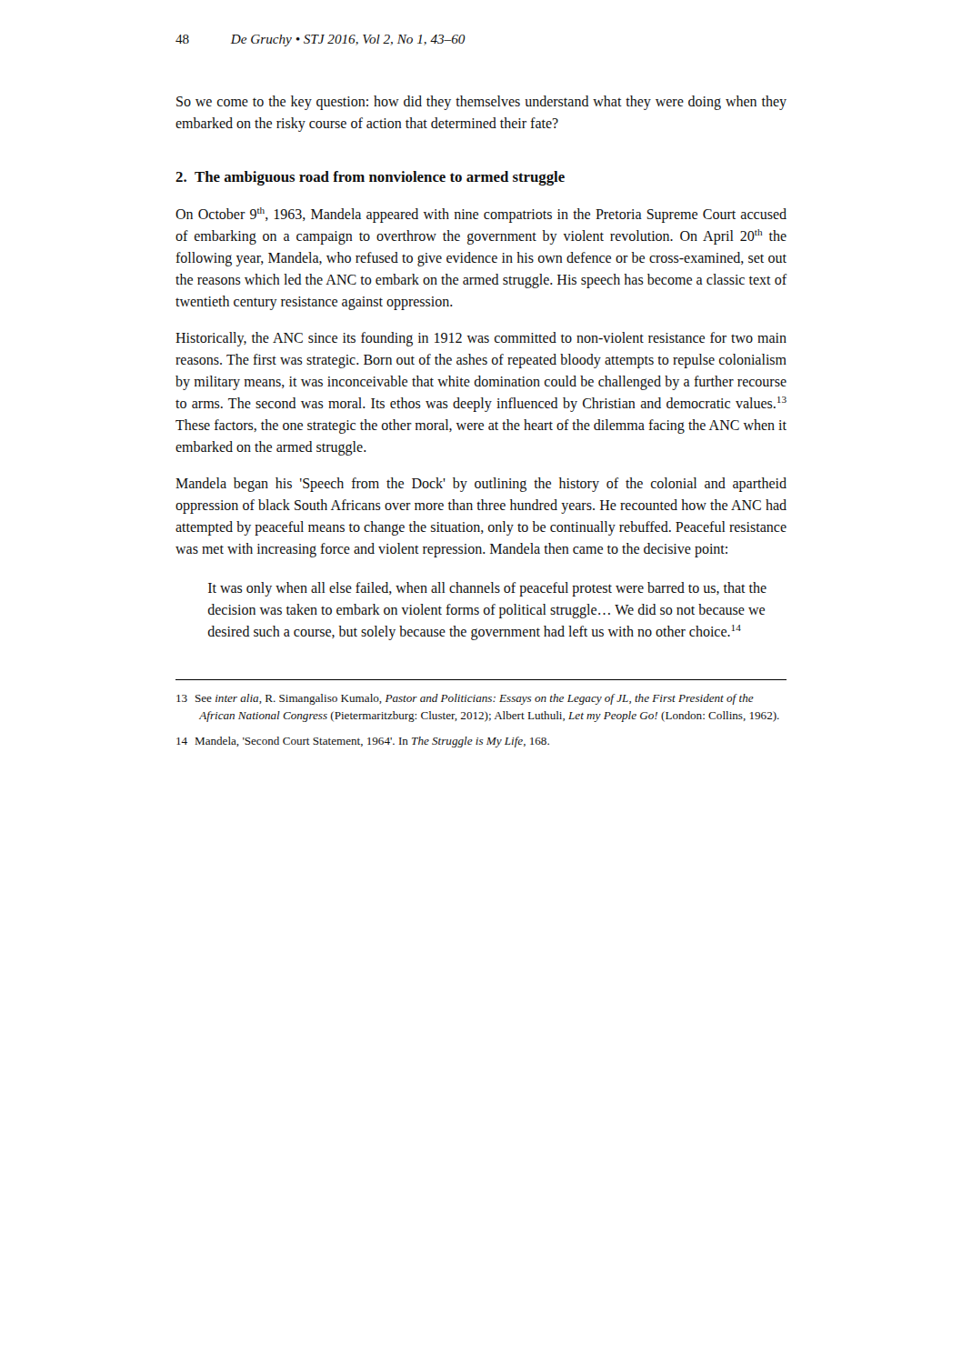48 De Gruchy • STJ 2016, Vol 2, No 1, 43–60
So we come to the key question: how did they themselves understand what they were doing when they embarked on the risky course of action that determined their fate?
2. The ambiguous road from nonviolence to armed struggle
On October 9th, 1963, Mandela appeared with nine compatriots in the Pretoria Supreme Court accused of embarking on a campaign to overthrow the government by violent revolution. On April 20th the following year, Mandela, who refused to give evidence in his own defence or be cross-examined, set out the reasons which led the ANC to embark on the armed struggle. His speech has become a classic text of twentieth century resistance against oppression.
Historically, the ANC since its founding in 1912 was committed to non-violent resistance for two main reasons. The first was strategic. Born out of the ashes of repeated bloody attempts to repulse colonialism by military means, it was inconceivable that white domination could be challenged by a further recourse to arms. The second was moral. Its ethos was deeply influenced by Christian and democratic values.13 These factors, the one strategic the other moral, were at the heart of the dilemma facing the ANC when it embarked on the armed struggle.
Mandela began his 'Speech from the Dock' by outlining the history of the colonial and apartheid oppression of black South Africans over more than three hundred years. He recounted how the ANC had attempted by peaceful means to change the situation, only to be continually rebuffed. Peaceful resistance was met with increasing force and violent repression. Mandela then came to the decisive point:
It was only when all else failed, when all channels of peaceful protest were barred to us, that the decision was taken to embark on violent forms of political struggle… We did so not because we desired such a course, but solely because the government had left us with no other choice.14
13 See inter alia, R. Simangaliso Kumalo, Pastor and Politicians: Essays on the Legacy of JL, the First President of the African National Congress (Pietermaritzburg: Cluster, 2012); Albert Luthuli, Let my People Go! (London: Collins, 1962).
14 Mandela, 'Second Court Statement, 1964'. In The Struggle is My Life, 168.